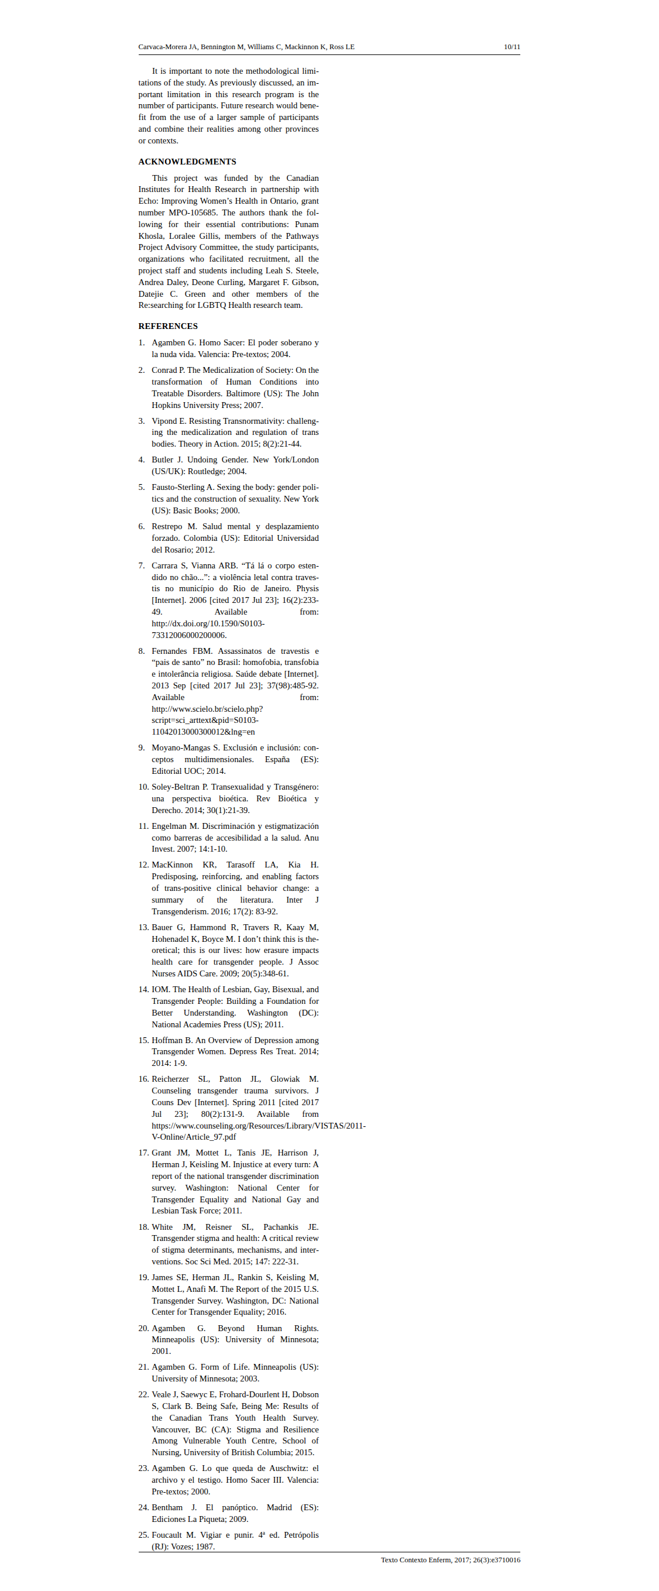Carvaca-Morera JA, Bennington M, Williams C, Mackinnon K, Ross LE 10/11
It is important to note the methodological limitations of the study. As previously discussed, an important limitation in this research program is the number of participants. Future research would benefit from the use of a larger sample of participants and combine their realities among other provinces or contexts.
Acknowledgments
This project was funded by the Canadian Institutes for Health Research in partnership with Echo: Improving Women’s Health in Ontario, grant number MPO-105685. The authors thank the following for their essential contributions: Punam Khosla, Loralee Gillis, members of the Pathways Project Advisory Committee, the study participants, organizations who facilitated recruitment, all the project staff and students including Leah S. Steele, Andrea Daley, Deone Curling, Margaret F. Gibson, Datejie C. Green and other members of the Re:searching for LGBTQ Health research team.
References
Agamben G. Homo Sacer: El poder soberano y la nuda vida. Valencia: Pre-textos; 2004.
Conrad P. The Medicalization of Society: On the transformation of Human Conditions into Treatable Disorders. Baltimore (US): The John Hopkins University Press; 2007.
Vipond E. Resisting Transnormativity: challenging the medicalization and regulation of trans bodies. Theory in Action. 2015; 8(2):21-44.
Butler J. Undoing Gender. New York/London (US/UK): Routledge; 2004.
Fausto-Sterling A. Sexing the body: gender politics and the construction of sexuality. New York (US): Basic Books; 2000.
Restrepo M. Salud mental y desplazamiento forzado. Colombia (US): Editorial Universidad del Rosario; 2012.
Carrara S, Vianna ARB. “Tá lá o corpo estendido no chão...”: a violência letal contra travestis no município do Rio de Janeiro. Physis [Internet]. 2006 [cited 2017 Jul 23]; 16(2):233-49. Available from: http://dx.doi.org/10.1590/S0103-73312006000200006.
Fernandes FBM. Assassinatos de travestis e “pais de santo” no Brasil: homofobia, transfobia e intolerância religiosa. Saúde debate [Internet]. 2013 Sep [cited 2017 Jul 23]; 37(98):485-92. Available from: http://www.scielo.br/scielo.php?script=sci_arttext&pid=S0103-11042013000300012&lng=en
Moyano-Mangas S. Exclusión e inclusión: conceptos multidimensionales. España (ES): Editorial UOC; 2014.
Soley-Beltran P. Transexualidad y Transgénero: una perspectiva bioética. Rev Bioética y Derecho. 2014; 30(1):21-39.
Engelman M. Discriminación y estigmatización como barreras de accesibilidad a la salud. Anu Invest. 2007; 14:1-10.
MacKinnon KR, Tarasoff LA, Kia H. Predisposing, reinforcing, and enabling factors of trans-positive clinical behavior change: a summary of the literatura. Inter J Transgenderism. 2016; 17(2): 83-92.
Bauer G, Hammond R, Travers R, Kaay M, Hohenadel K, Boyce M. I don’t think this is theoretical; this is our lives: how erasure impacts health care for transgender people. J Assoc Nurses AIDS Care. 2009; 20(5):348-61.
IOM. The Health of Lesbian, Gay, Bisexual, and Transgender People: Building a Foundation for Better Understanding. Washington (DC): National Academies Press (US); 2011.
Hoffman B. An Overview of Depression among Transgender Women. Depress Res Treat. 2014; 2014: 1-9.
Reicherzer SL, Patton JL, Glowiak M. Counseling transgender trauma survivors. J Couns Dev [Internet]. Spring 2011 [cited 2017 Jul 23]; 80(2):131-9. Available from https://www.counseling.org/Resources/Library/VISTAS/2011-V-Online/Article_97.pdf
Grant JM, Mottet L, Tanis JE, Harrison J, Herman J, Keisling M. Injustice at every turn: A report of the national transgender discrimination survey. Washington: National Center for Transgender Equality and National Gay and Lesbian Task Force; 2011.
White JM, Reisner SL, Pachankis JE. Transgender stigma and health: A critical review of stigma determinants, mechanisms, and interventions. Soc Sci Med. 2015; 147: 222-31.
James SE, Herman JL, Rankin S, Keisling M, Mottet L, Anafi M. The Report of the 2015 U.S. Transgender Survey. Washington, DC: National Center for Transgender Equality; 2016.
Agamben G. Beyond Human Rights. Minneapolis (US): University of Minnesota; 2001.
Agamben G. Form of Life. Minneapolis (US): University of Minnesota; 2003.
Veale J, Saewyc E, Frohard-Dourlent H, Dobson S, Clark B. Being Safe, Being Me: Results of the Canadian Trans Youth Health Survey. Vancouver, BC (CA): Stigma and Resilience Among Vulnerable Youth Centre, School of Nursing, University of British Columbia; 2015.
Agamben G. Lo que queda de Auschwitz: el archivo y el testigo. Homo Sacer III. Valencia: Pre-textos; 2000.
Bentham J. El panóptico. Madrid (ES): Ediciones La Piqueta; 2009.
Foucault M. Vigiar e punir. 4ª ed. Petrópolis (RJ): Vozes; 1987.
Texto Contexto Enferm, 2017; 26(3):e3710016